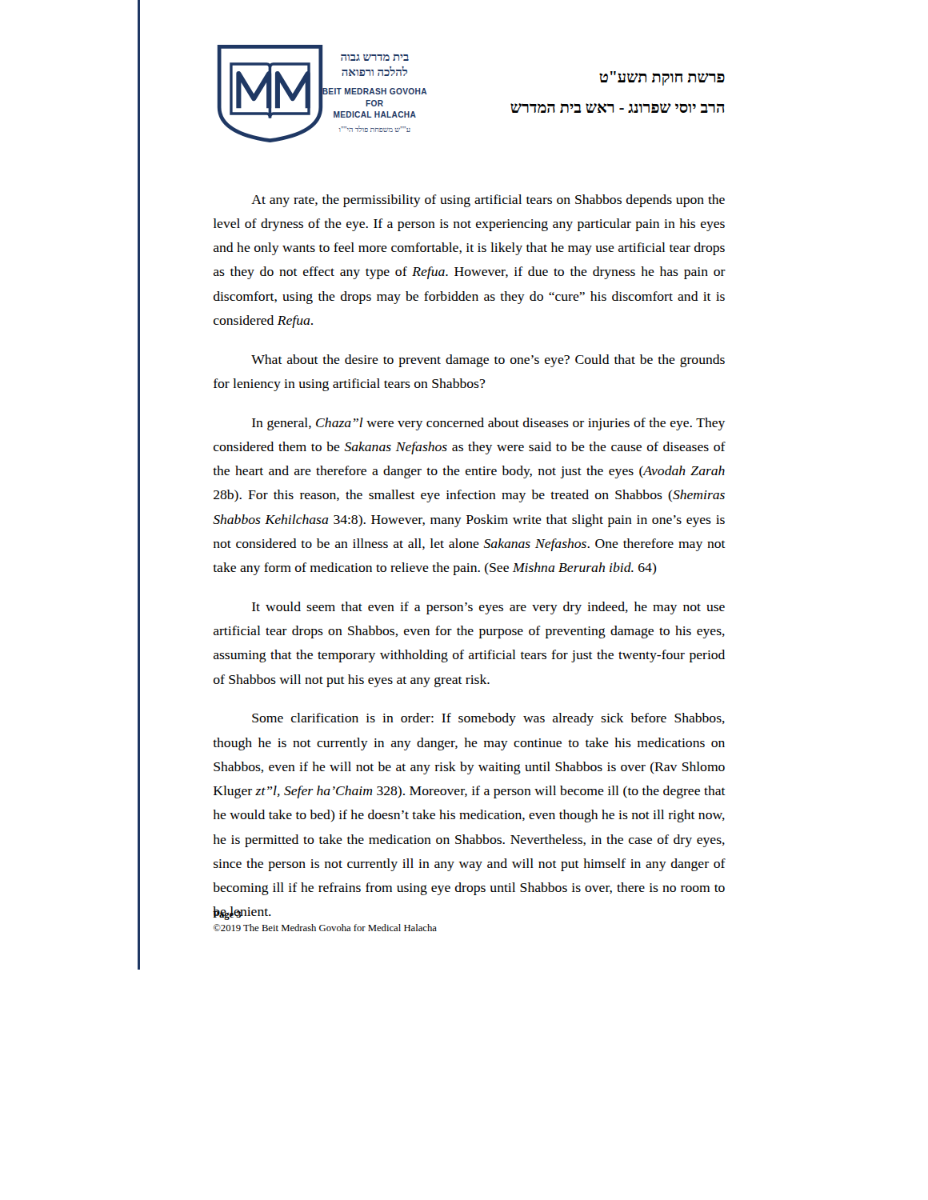בית מדרש גבוה להלכה ורפואה BEIT MEDRASH GOVOHA FOR MEDICAL HALACHA ע""ש משפחת פולד הי""ו
פרשת חוקת תשע"ט
הרב יוסי שפרונג - ראש בית המדרש
At any rate, the permissibility of using artificial tears on Shabbos depends upon the level of dryness of the eye. If a person is not experiencing any particular pain in his eyes and he only wants to feel more comfortable, it is likely that he may use artificial tear drops as they do not effect any type of Refua. However, if due to the dryness he has pain or discomfort, using the drops may be forbidden as they do “cure” his discomfort and it is considered Refua.
What about the desire to prevent damage to one’s eye? Could that be the grounds for leniency in using artificial tears on Shabbos?
In general, Chaza”l were very concerned about diseases or injuries of the eye. They considered them to be Sakanas Nefashos as they were said to be the cause of diseases of the heart and are therefore a danger to the entire body, not just the eyes (Avodah Zarah 28b). For this reason, the smallest eye infection may be treated on Shabbos (Shemiras Shabbos Kehilchasa 34:8). However, many Poskim write that slight pain in one’s eyes is not considered to be an illness at all, let alone Sakanas Nefashos. One therefore may not take any form of medication to relieve the pain. (See Mishna Berurah ibid. 64)
It would seem that even if a person’s eyes are very dry indeed, he may not use artificial tear drops on Shabbos, even for the purpose of preventing damage to his eyes, assuming that the temporary withholding of artificial tears for just the twenty-four period of Shabbos will not put his eyes at any great risk.
Some clarification is in order: If somebody was already sick before Shabbos, though he is not currently in any danger, he may continue to take his medications on Shabbos, even if he will not be at any risk by waiting until Shabbos is over (Rav Shlomo Kluger zt”l, Sefer ha’Chaim 328). Moreover, if a person will become ill (to the degree that he would take to bed) if he doesn’t take his medication, even though he is not ill right now, he is permitted to take the medication on Shabbos. Nevertheless, in the case of dry eyes, since the person is not currently ill in any way and will not put himself in any danger of becoming ill if he refrains from using eye drops until Shabbos is over, there is no room to be lenient.
Page 3
©2019 The Beit Medrash Govoha for Medical Halacha